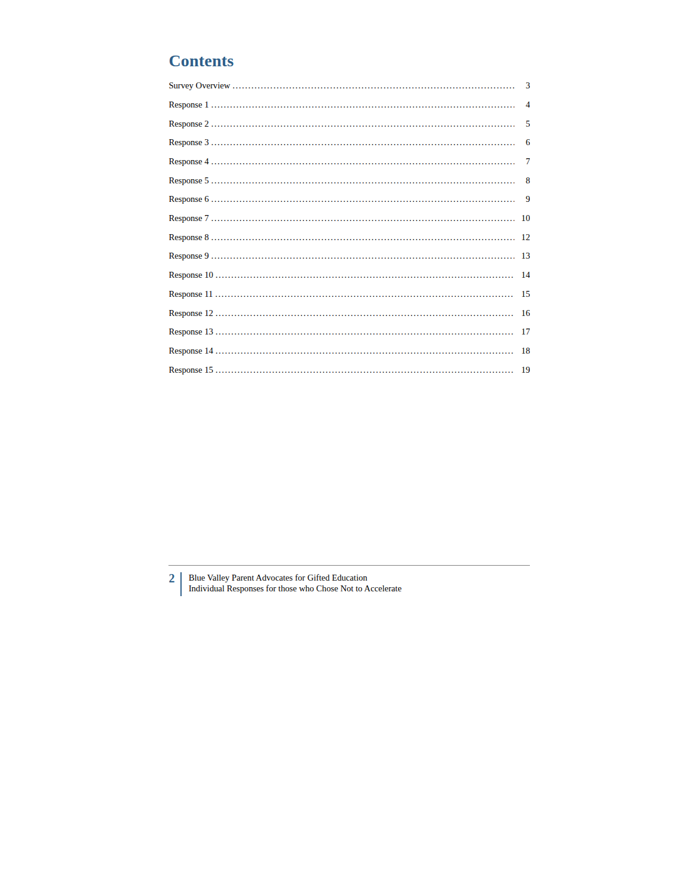Contents
Survey Overview........................................................................................................................................... 3 Response 1..................................................................................................................................................... 4 Response 2..................................................................................................................................................... 5 Response 3..................................................................................................................................................... 6 Response 4..................................................................................................................................................... 7 Response 5..................................................................................................................................................... 8 Response 6..................................................................................................................................................... 9 Response 7................................................................................................................................................... 10 Response 8................................................................................................................................................... 12 Response 9................................................................................................................................................... 13 Response 10................................................................................................................................................. 14 Response 11................................................................................................................................................. 15 Response 12................................................................................................................................................. 16 Response 13................................................................................................................................................. 17 Response 14................................................................................................................................................. 18 Response 15................................................................................................................................................. 19
2
Blue Valley Parent Advocates for Gifted Education
Individual Responses for those who Chose Not to Accelerate